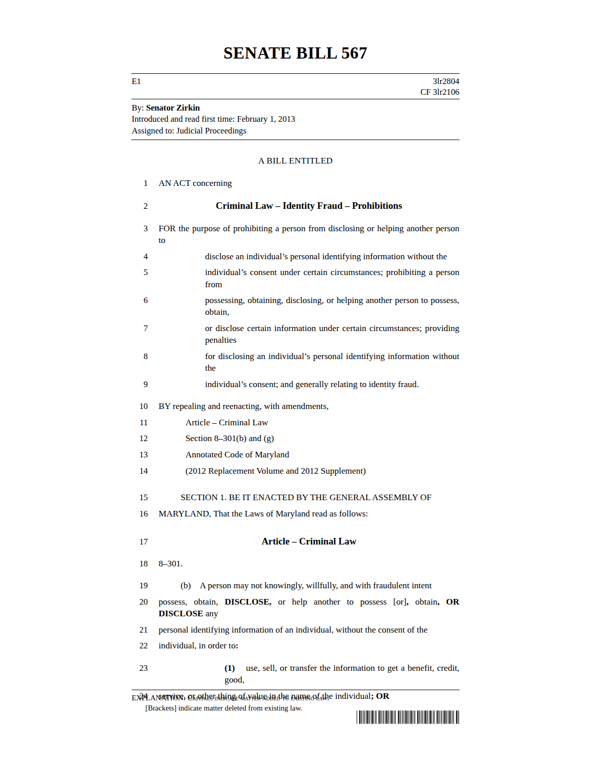SENATE BILL 567
E1
3lr2804
CF 3lr2106
By: Senator Zirkin
Introduced and read first time: February 1, 2013
Assigned to: Judicial Proceedings
A BILL ENTITLED
1
AN ACT concerning
2
Criminal Law – Identity Fraud – Prohibitions
3
FOR the purpose of prohibiting a person from disclosing or helping another person to
4
disclose an individual’s personal identifying information without the
5
individual’s consent under certain circumstances; prohibiting a person from
6
possessing, obtaining, disclosing, or helping another person to possess, obtain,
7
or disclose certain information under certain circumstances; providing penalties
8
for disclosing an individual’s personal identifying information without the
9
individual’s consent; and generally relating to identity fraud.
10
BY repealing and reenacting, with amendments,
11
Article – Criminal Law
12
Section 8–301(b) and (g)
13
Annotated Code of Maryland
14
(2012 Replacement Volume and 2012 Supplement)
15
SECTION 1. BE IT ENACTED BY THE GENERAL ASSEMBLY OF
16
MARYLAND, That the Laws of Maryland read as follows:
17
Article – Criminal Law
18
8–301.
19
(b) A person may not knowingly, willfully, and with fraudulent intent
20
possess, obtain, DISCLOSE, or help another to possess [or], obtain, OR DISCLOSE any
21
personal identifying information of an individual, without the consent of the
22
individual, in order to:
23
(1) use, sell, or transfer the information to get a benefit, credit, good,
24
service, or other thing of value in the name of the individual; OR
EXPLANATION: Capitals indicate matter added to existing law.
[Brackets] indicate matter deleted from existing law.